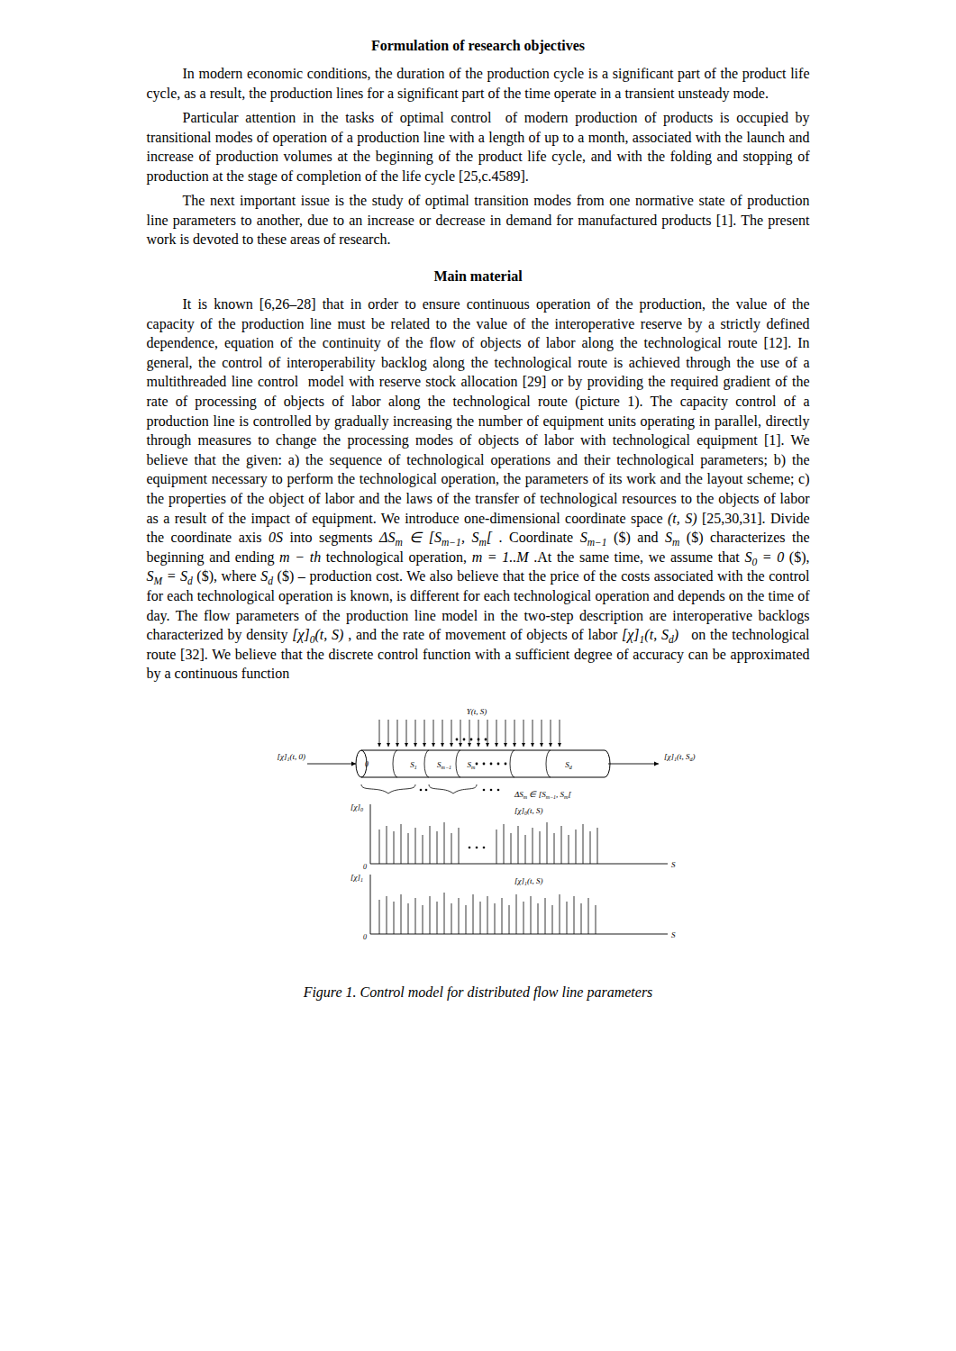Formulation of research objectives
In modern economic conditions, the duration of the production cycle is a significant part of the product life cycle, as a result, the production lines for a significant part of the time operate in a transient unsteady mode.
Particular attention in the tasks of optimal control of modern production of products is occupied by transitional modes of operation of a production line with a length of up to a month, associated with the launch and increase of production volumes at the beginning of the product life cycle, and with the folding and stopping of production at the stage of completion of the life cycle [25,c.4589].
The next important issue is the study of optimal transition modes from one normative state of production line parameters to another, due to an increase or decrease in demand for manufactured products [1]. The present work is devoted to these areas of research.
Main material
It is known [6,26–28] that in order to ensure continuous operation of the production, the value of the capacity of the production line must be related to the value of the interoperative reserve by a strictly defined dependence, equation of the continuity of the flow of objects of labor along the technological route [12]. In general, the control of interoperability backlog along the technological route is achieved through the use of a multithreaded line control model with reserve stock allocation [29] or by providing the required gradient of the rate of processing of objects of labor along the technological route (picture 1). The capacity control of a production line is controlled by gradually increasing the number of equipment units operating in parallel, directly through measures to change the processing modes of objects of labor with technological equipment [1]. We believe that the given: a) the sequence of technological operations and their technological parameters; b) the equipment necessary to perform the technological operation, the parameters of its work and the layout scheme; c) the properties of the object of labor and the laws of the transfer of technological resources to the objects of labor as a result of the impact of equipment. We introduce one-dimensional coordinate space (t, S) [25,30,31]. Divide the coordinate axis 0S into segments ΔSm ∈ [Sm−1, Sm[ . Coordinate Sm−1 ($) and Sm ($) characterizes the beginning and ending m − th technological operation, m = 1..M .At the same time, we assume that S0 = 0 ($), SM = Sd ($), where Sd ($) – production cost. We also believe that the price of the costs associated with the control for each technological operation is known, is different for each technological operation and depends on the time of day. The flow parameters of the production line model in the two-step description are interoperative backlogs characterized by density [χ]0(t, S) , and the rate of movement of objects of labor [χ]1(t, Sd) on the technological route [32]. We believe that the discrete control function with a sufficient degree of accuracy can be approximated by a continuous function
Y(t, S) 0 S1 Sm−1 Sm Sd [χ]1(t, 0) [χ]1(t, Sd) ΔSm ∈ [Sm−1, Sm[ [χ]0 0 S [χ]0(t, S) [χ]1 0 S [χ]1(t, S)
Figure 1. Control model for distributed flow line parameters